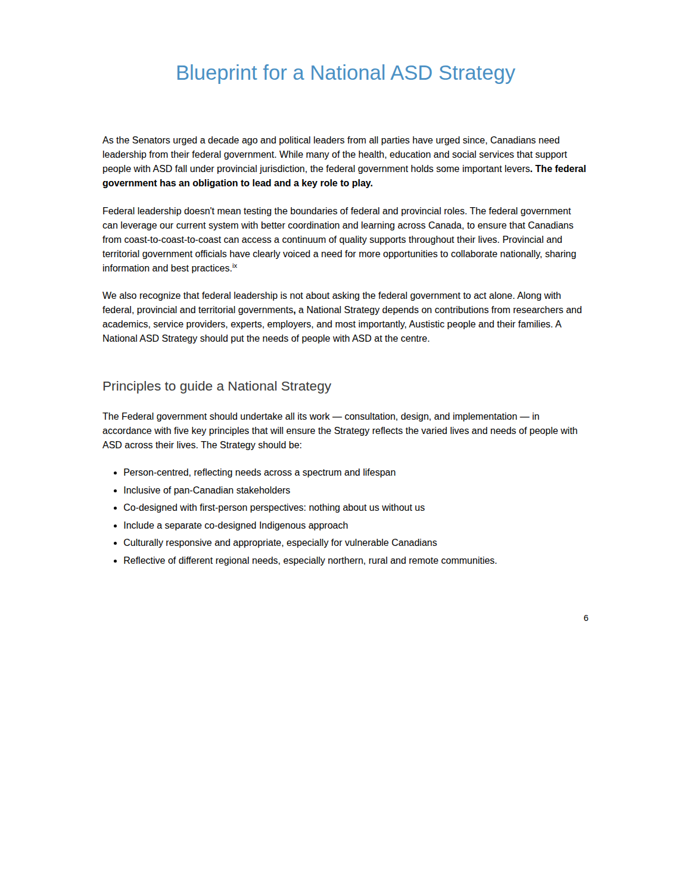Blueprint for a National ASD Strategy
As the Senators urged a decade ago and political leaders from all parties have urged since, Canadians need leadership from their federal government. While many of the health, education and social services that support people with ASD fall under provincial jurisdiction, the federal government holds some important levers. The federal government has an obligation to lead and a key role to play.
Federal leadership doesn't mean testing the boundaries of federal and provincial roles. The federal government can leverage our current system with better coordination and learning across Canada, to ensure that Canadians from coast-to-coast-to-coast can access a continuum of quality supports throughout their lives. Provincial and territorial government officials have clearly voiced a need for more opportunities to collaborate nationally, sharing information and best practices.ix
We also recognize that federal leadership is not about asking the federal government to act alone. Along with federal, provincial and territorial governments, a National Strategy depends on contributions from researchers and academics, service providers, experts, employers, and most importantly, Austistic people and their families. A National ASD Strategy should put the needs of people with ASD at the centre.
Principles to guide a National Strategy
The Federal government should undertake all its work — consultation, design, and implementation — in accordance with five key principles that will ensure the Strategy reflects the varied lives and needs of people with ASD across their lives. The Strategy should be:
Person-centred, reflecting needs across a spectrum and lifespan
Inclusive of pan-Canadian stakeholders
Co-designed with first-person perspectives: nothing about us without us
Include a separate co-designed Indigenous approach
Culturally responsive and appropriate, especially for vulnerable Canadians
Reflective of different regional needs, especially northern, rural and remote communities.
6